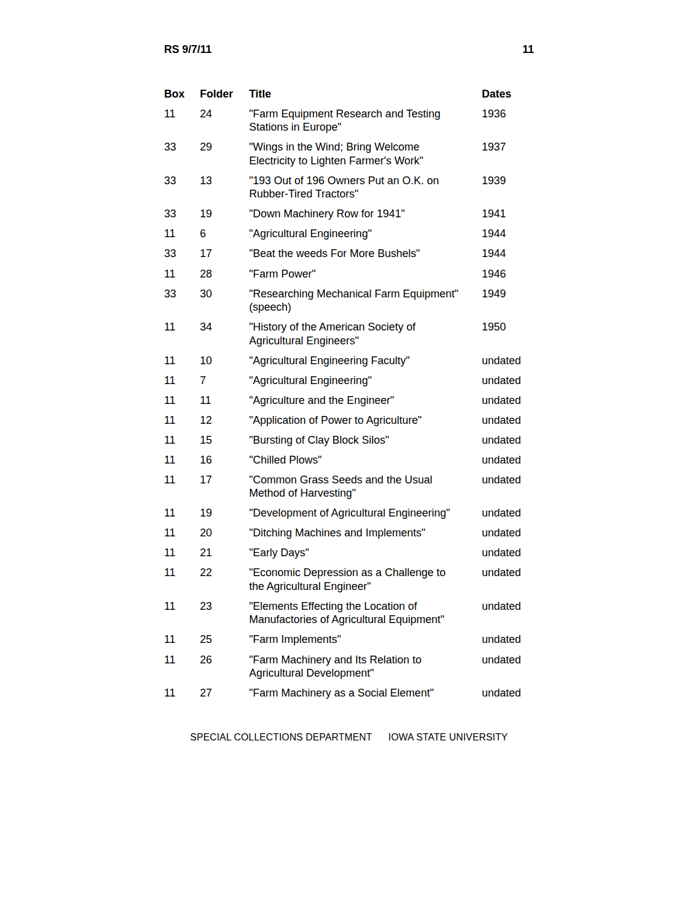RS 9/7/11 11
| Box | Folder | Title | Dates |
| --- | --- | --- | --- |
| 11 | 24 | "Farm Equipment Research and Testing Stations in Europe" | 1936 |
| 33 | 29 | "Wings in the Wind; Bring Welcome Electricity to Lighten Farmer's Work" | 1937 |
| 33 | 13 | "193 Out of 196 Owners Put an O.K. on Rubber-Tired Tractors" | 1939 |
| 33 | 19 | "Down Machinery Row for 1941" | 1941 |
| 11 | 6 | "Agricultural Engineering" | 1944 |
| 33 | 17 | "Beat the weeds For More Bushels" | 1944 |
| 11 | 28 | "Farm Power" | 1946 |
| 33 | 30 | "Researching Mechanical Farm Equipment" (speech) | 1949 |
| 11 | 34 | "History of the American Society of Agricultural Engineers" | 1950 |
| 11 | 10 | "Agricultural Engineering Faculty" | undated |
| 11 | 7 | "Agricultural Engineering" | undated |
| 11 | 11 | "Agriculture and the Engineer" | undated |
| 11 | 12 | "Application of Power to Agriculture" | undated |
| 11 | 15 | "Bursting of Clay Block Silos" | undated |
| 11 | 16 | "Chilled Plows" | undated |
| 11 | 17 | "Common Grass Seeds and the Usual Method of Harvesting" | undated |
| 11 | 19 | "Development of Agricultural Engineering" | undated |
| 11 | 20 | "Ditching Machines and Implements" | undated |
| 11 | 21 | "Early Days" | undated |
| 11 | 22 | "Economic Depression as a Challenge to the Agricultural Engineer" | undated |
| 11 | 23 | "Elements Effecting the Location of Manufactories of Agricultural Equipment" | undated |
| 11 | 25 | "Farm Implements" | undated |
| 11 | 26 | "Farm Machinery and Its Relation to Agricultural Development" | undated |
| 11 | 27 | "Farm Machinery as a Social Element" | undated |
SPECIAL COLLECTIONS DEPARTMENT IOWA STATE UNIVERSITY